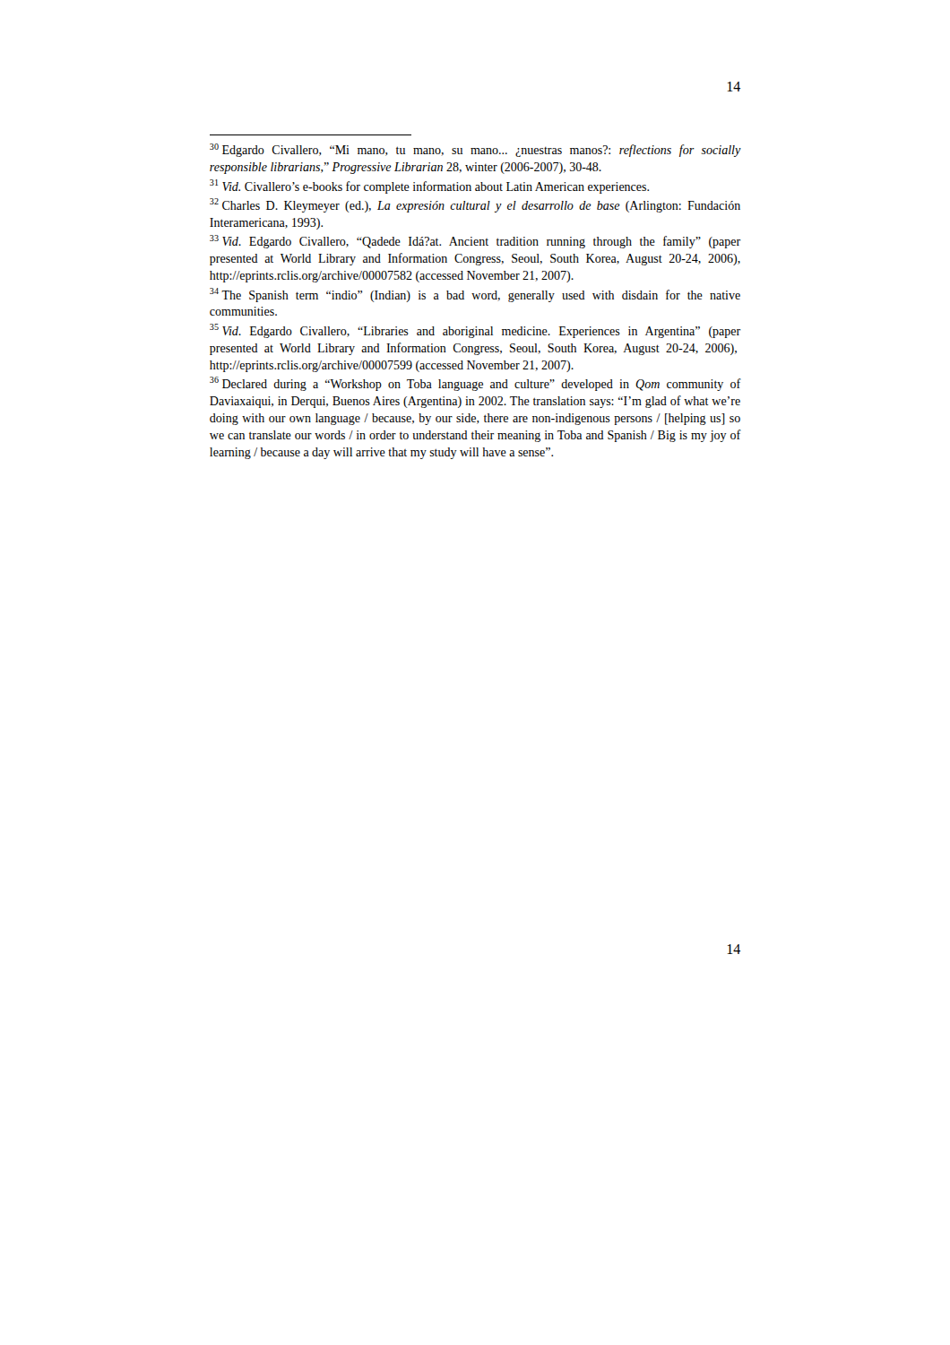14
30Edgardo Civallero, “Mi mano, tu mano, su mano... ¿nuestras manos?: reflections for socially responsible librarians,” Progressive Librarian 28, winter (2006-2007), 30-48.
31Vid. Civallero’s e-books for complete information about Latin American experiences.
32Charles D. Kleymeyer (ed.), La expresión cultural y el desarrollo de base (Arlington: Fundación Interamericana, 1993).
33Vid. Edgardo Civallero, “Qadede Idá?at. Ancient tradition running through the family” (paper presented at World Library and Information Congress, Seoul, South Korea, August 20-24, 2006), http://eprints.rclis.org/archive/00007582 (accessed November 21, 2007).
34The Spanish term “indio” (Indian) is a bad word, generally used with disdain for the native communities.
35Vid. Edgardo Civallero, “Libraries and aboriginal medicine. Experiences in Argentina” (paper presented at World Library and Information Congress, Seoul, South Korea, August 20-24, 2006), http://eprints.rclis.org/archive/00007599 (accessed November 21, 2007).
36Declared during a “Workshop on Toba language and culture” developed in Qom community of Daviaxaiqui, in Derqui, Buenos Aires (Argentina) in 2002. The translation says: “I’m glad of what we’re doing with our own language / because, by our side, there are non-indigenous persons / [helping us] so we can translate our words / in order to understand their meaning in Toba and Spanish / Big is my joy of learning / because a day will arrive that my study will have a sense”.
14